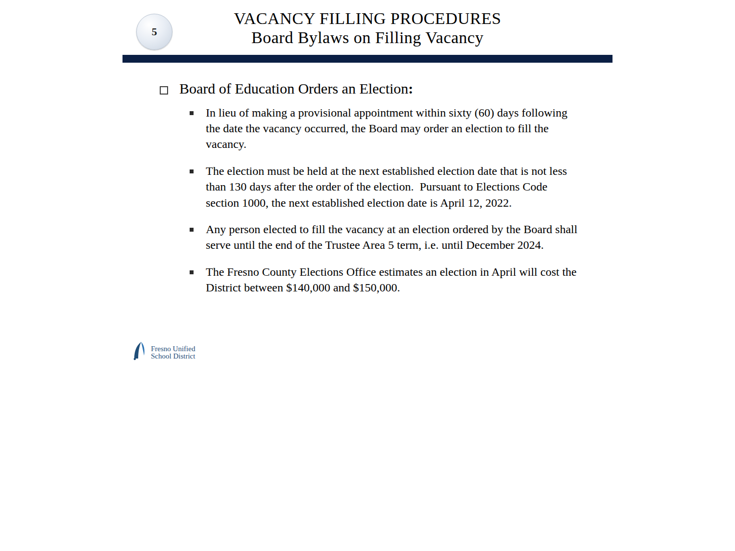5
VACANCY FILLING PROCEDURES Board Bylaws on Filling Vacancy
Board of Education Orders an Election:
In lieu of making a provisional appointment within sixty (60) days following the date the vacancy occurred, the Board may order an election to fill the vacancy.
The election must be held at the next established election date that is not less than 130 days after the order of the election. Pursuant to Elections Code section 1000, the next established election date is April 12, 2022.
Any person elected to fill the vacancy at an election ordered by the Board shall serve until the end of the Trustee Area 5 term, i.e. until December 2024.
The Fresno County Elections Office estimates an election in April will cost the District between $140,000 and $150,000.
Fresno Unified School District